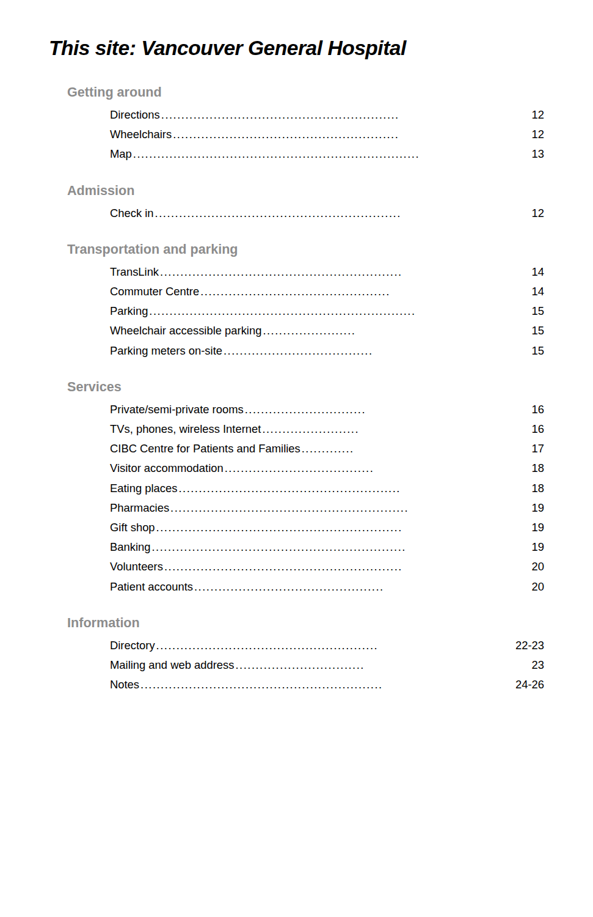This site: Vancouver General Hospital
Getting around
Directions........................................................... 12
Wheelchairs........................................................ 12
Map....................................................................... 13
Admission
Check in............................................................. 12
Transportation and parking
TransLink............................................................ 14
Commuter Centre............................................... 14
Parking.................................................................. 15
Wheelchair accessible parking....................... 15
Parking meters on-site..................................... 15
Services
Private/semi-private rooms.............................. 16
TVs, phones, wireless Internet........................ 16
CIBC Centre for Patients and Families............. 17
Visitor accommodation..................................... 18
Eating places....................................................... 18
Pharmacies........................................................... 19
Gift shop............................................................. 19
Banking............................................................... 19
Volunteers........................................................... 20
Patient accounts............................................... 20
Information
Directory....................................................... 22-23
Mailing and web address................................ 23
Notes............................................................ 24-26